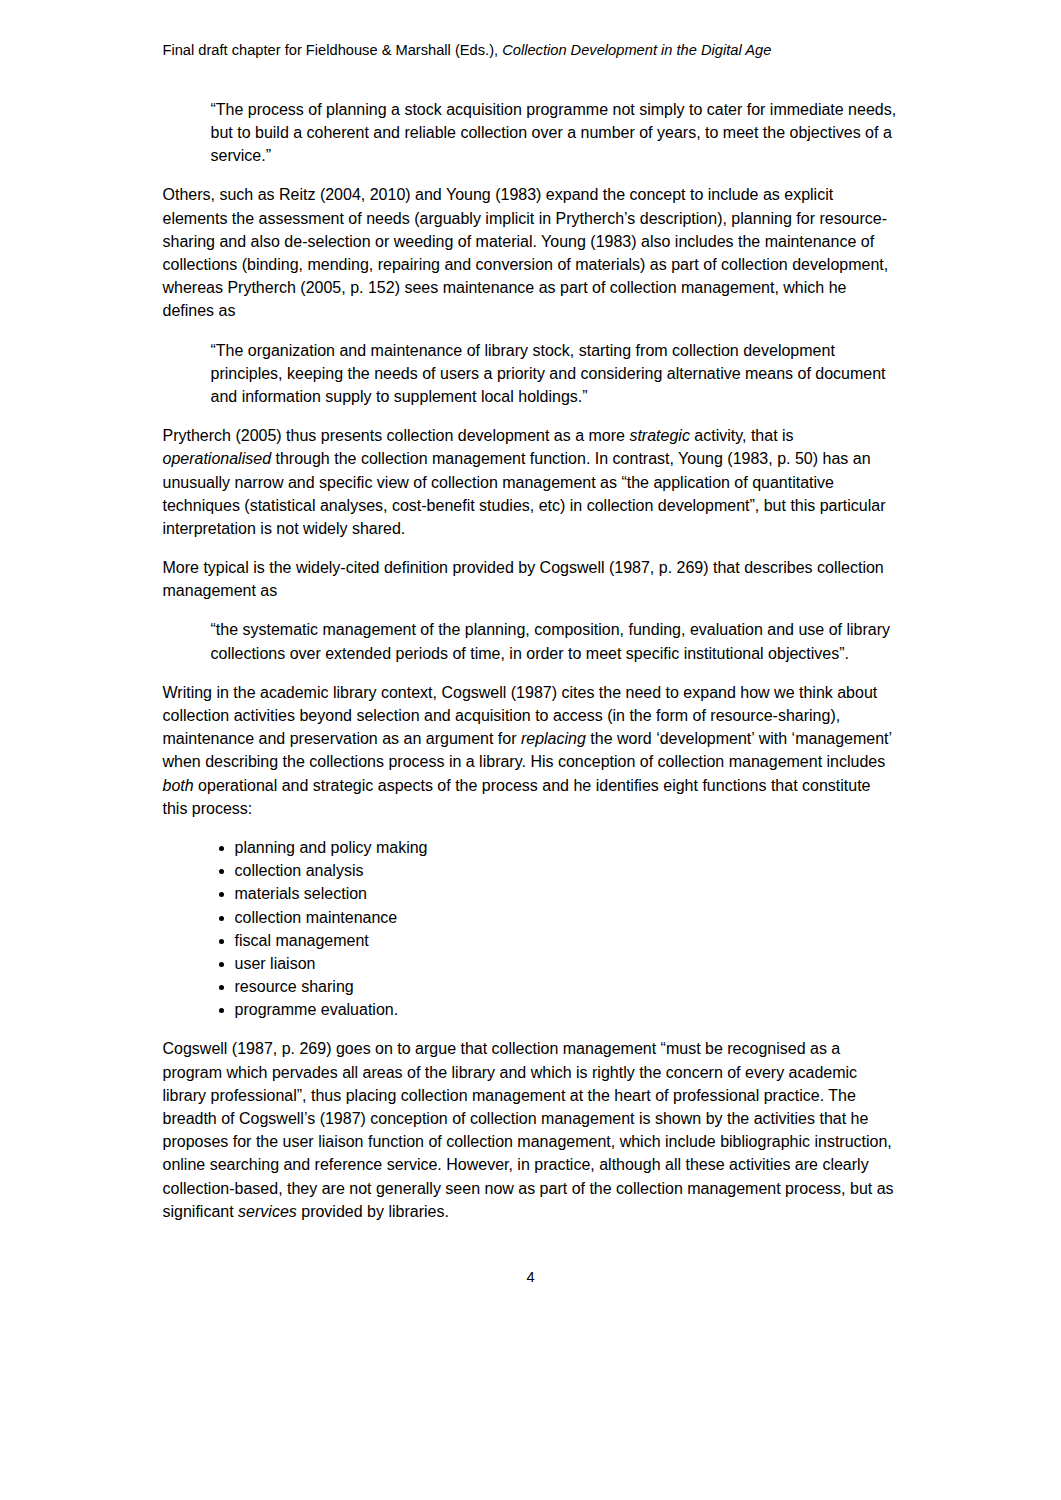Final draft chapter for Fieldhouse & Marshall (Eds.), Collection Development in the Digital Age
“The process of planning a stock acquisition programme not simply to cater for immediate needs, but to build a coherent and reliable collection over a number of years, to meet the objectives of a service.”
Others, such as Reitz (2004, 2010) and Young (1983) expand the concept to include as explicit elements the assessment of needs (arguably implicit in Prytherch’s description), planning for resource-sharing and also de-selection or weeding of material. Young (1983) also includes the maintenance of collections (binding, mending, repairing and conversion of materials) as part of collection development, whereas Prytherch (2005, p. 152) sees maintenance as part of collection management, which he defines as
“The organization and maintenance of library stock, starting from collection development principles, keeping the needs of users a priority and considering alternative means of document and information supply to supplement local holdings.”
Prytherch (2005) thus presents collection development as a more strategic activity, that is operationalised through the collection management function. In contrast, Young (1983, p. 50) has an unusually narrow and specific view of collection management as “the application of quantitative techniques (statistical analyses, cost-benefit studies, etc) in collection development”, but this particular interpretation is not widely shared.
More typical is the widely-cited definition provided by Cogswell (1987, p. 269) that describes collection management as
“the systematic management of the planning, composition, funding, evaluation and use of library collections over extended periods of time, in order to meet specific institutional objectives”.
Writing in the academic library context, Cogswell (1987) cites the need to expand how we think about collection activities beyond selection and acquisition to access (in the form of resource-sharing), maintenance and preservation as an argument for replacing the word ‘development’ with ‘management’ when describing the collections process in a library. His conception of collection management includes both operational and strategic aspects of the process and he identifies eight functions that constitute this process:
planning and policy making
collection analysis
materials selection
collection maintenance
fiscal management
user liaison
resource sharing
programme evaluation.
Cogswell (1987, p. 269) goes on to argue that collection management “must be recognised as a program which pervades all areas of the library and which is rightly the concern of every academic library professional”, thus placing collection management at the heart of professional practice. The breadth of Cogswell’s (1987) conception of collection management is shown by the activities that he proposes for the user liaison function of collection management, which include bibliographic instruction, online searching and reference service. However, in practice, although all these activities are clearly collection-based, they are not generally seen now as part of the collection management process, but as significant services provided by libraries.
4